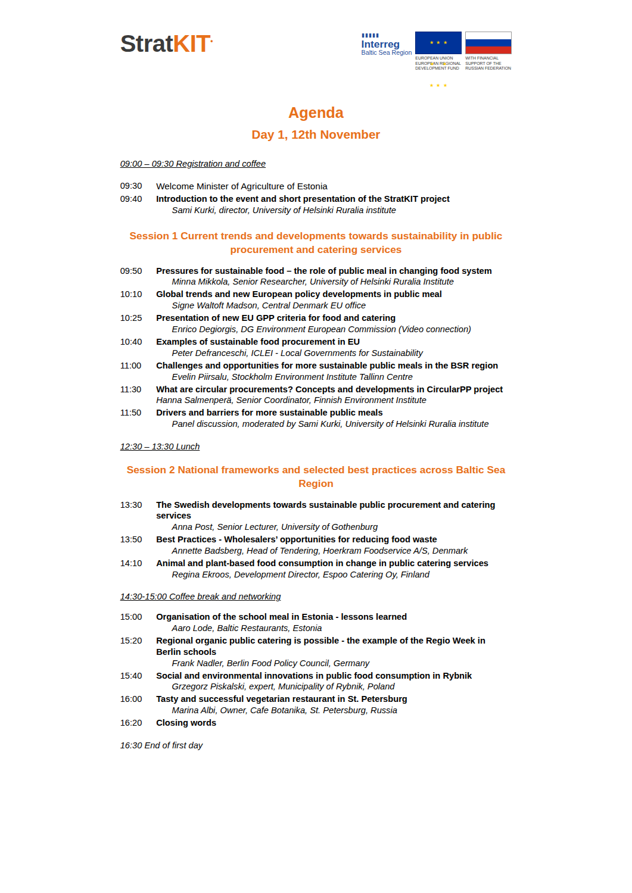Strat KIT•
▮▮▮▮▮ Interreg Baltic Sea Region
★ ★ ★
★ ★
★ ★ ★
European Union
European Regional
Development Fund
With financial
support of the
Russian Federation
Agenda
Day 1, 12th November
09:00 – 09:30 Registration and coffee
09:30
Welcome Minister of Agriculture of Estonia
09:40
Introduction to the event and short presentation of the StratKIT project
Sami Kurki, director, University of Helsinki Ruralia institute
Session 1 Current trends and developments towards sustainability in public procurement and catering services
09:50
Pressures for sustainable food – the role of public meal in changing food system
Minna Mikkola, Senior Researcher, University of Helsinki Ruralia Institute
10:10
Global trends and new European policy developments in public meal
Signe Waltoft Madson, Central Denmark EU office
10:25
Presentation of new EU GPP criteria for food and catering
Enrico Degiorgis, DG Environment European Commission (Video connection)
10:40
Examples of sustainable food procurement in EU
Peter Defranceschi, ICLEI - Local Governments for Sustainability
11:00
Challenges and opportunities for more sustainable public meals in the BSR region
Evelin Piirsalu, Stockholm Environment Institute Tallinn Centre
11:30
What are circular procurements? Concepts and developments in CircularPP project
Hanna Salmenperä, Senior Coordinator, Finnish Environment Institute
11:50
Drivers and barriers for more sustainable public meals
Panel discussion, moderated by Sami Kurki, University of Helsinki Ruralia institute
12:30 – 13:30 Lunch
Session 2 National frameworks and selected best practices across Baltic Sea Region
13:30
The Swedish developments towards sustainable public procurement and catering services
Anna Post, Senior Lecturer, University of Gothenburg
13:50
Best Practices - Wholesalers’ opportunities for reducing food waste
Annette Badsberg, Head of Tendering, Hoerkram Foodservice A/S, Denmark
14:10
Animal and plant-based food consumption in change in public catering services
Regina Ekroos, Development Director, Espoo Catering Oy, Finland
14:30-15:00 Coffee break and networking
15:00
Organisation of the school meal in Estonia - lessons learned
Aaro Lode, Baltic Restaurants, Estonia
15:20
Regional organic public catering is possible - the example of the Regio Week in Berlin schools
Frank Nadler, Berlin Food Policy Council, Germany
15:40
Social and environmental innovations in public food consumption in Rybnik
Grzegorz Piskalski, expert, Municipality of Rybnik, Poland
16:00
Tasty and successful vegetarian restaurant in St. Petersburg
Marina Albi, Owner, Cafe Botanika, St. Petersburg, Russia
16:20
Closing words
16:30 End of first day